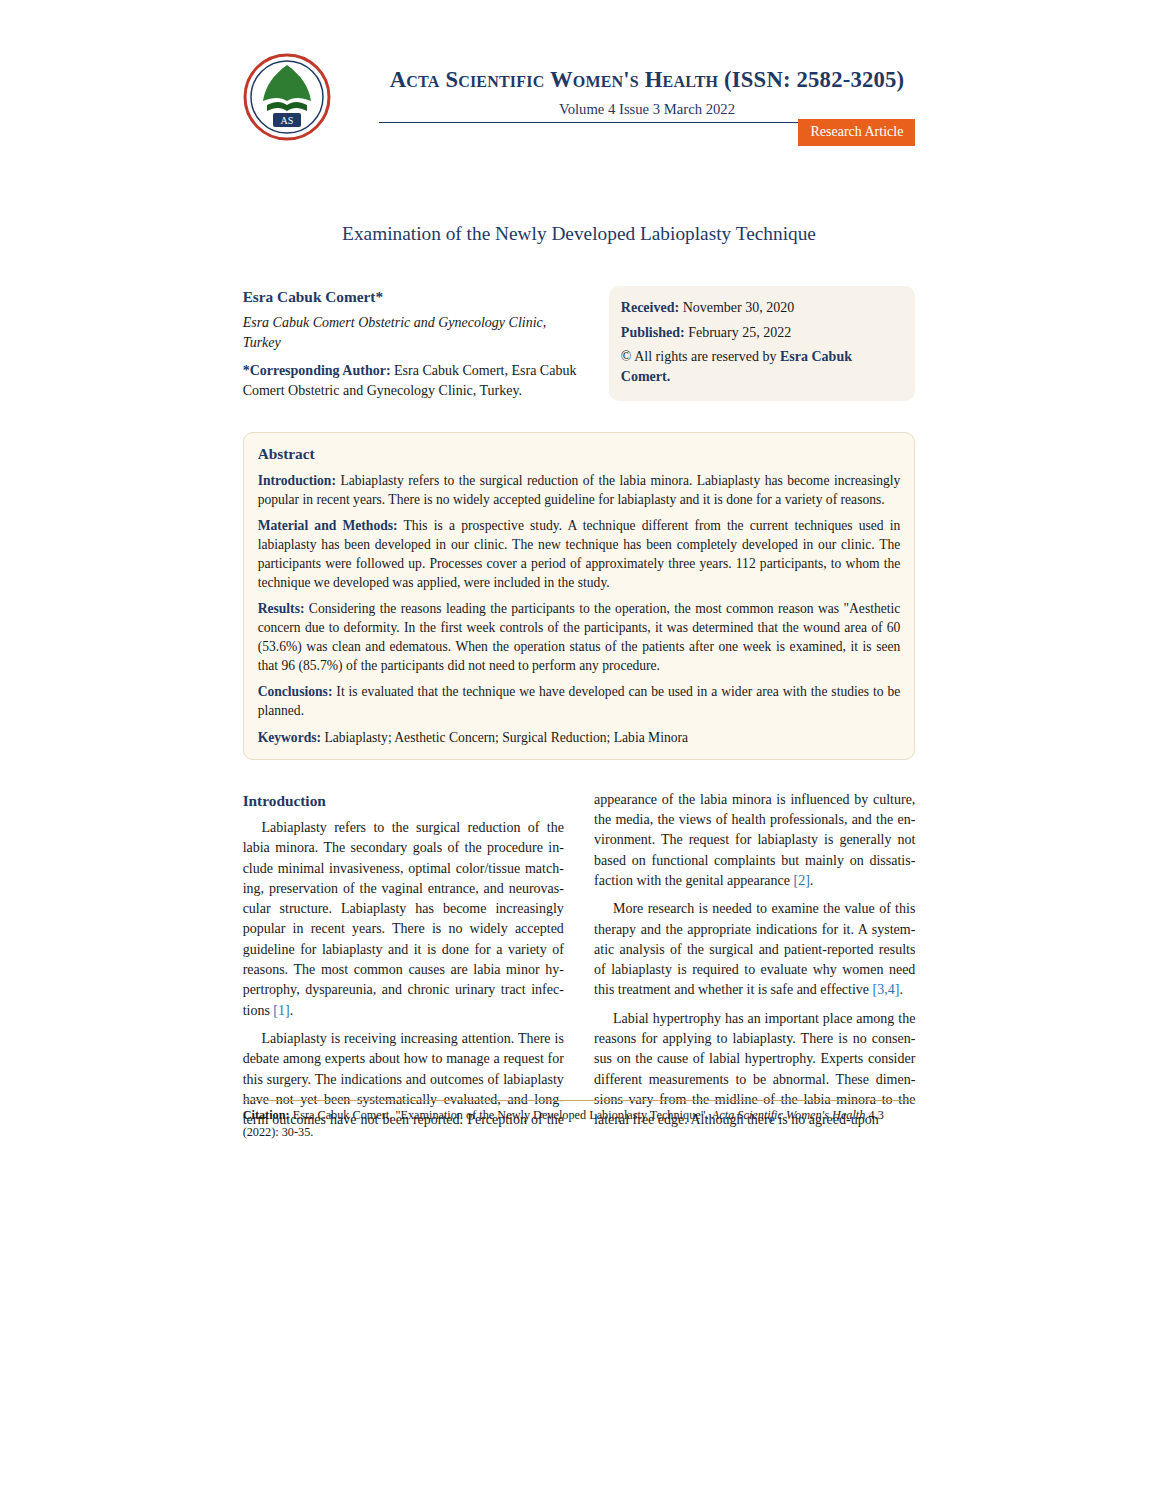AS
Acta Scientific Women's Health (ISSN: 2582-3205)
Volume 4 Issue 3 March 2022
Research Article
Examination of the Newly Developed Labioplasty Technique
Esra Cabuk Comert*
Esra Cabuk Comert Obstetric and Gynecology Clinic, Turkey
*Corresponding Author: Esra Cabuk Comert, Esra Cabuk Comert Obstetric and Gynecology Clinic, Turkey.
Received: November 30, 2020
Published: February 25, 2022
© All rights are reserved by Esra Cabuk Comert.
Abstract
Introduction: Labiaplasty refers to the surgical reduction of the labia minora. Labiaplasty has become increasingly popular in recent years. There is no widely accepted guideline for labiaplasty and it is done for a variety of reasons.
Material and Methods: This is a prospective study. A technique different from the current techniques used in labiaplasty has been developed in our clinic. The new technique has been completely developed in our clinic. The participants were followed up. Processes cover a period of approximately three years. 112 participants, to whom the technique we developed was applied, were included in the study.
Results: Considering the reasons leading the participants to the operation, the most common reason was "Aesthetic concern due to deformity. In the first week controls of the participants, it was determined that the wound area of 60 (53.6%) was clean and edematous. When the operation status of the patients after one week is examined, it is seen that 96 (85.7%) of the participants did not need to perform any procedure.
Conclusions: It is evaluated that the technique we have developed can be used in a wider area with the studies to be planned.
Keywords: Labiaplasty; Aesthetic Concern; Surgical Reduction; Labia Minora
Introduction
Labiaplasty refers to the surgical reduction of the labia minora. The secondary goals of the procedure include minimal invasiveness, optimal color/tissue matching, preservation of the vaginal entrance, and neurovascular structure. Labiaplasty has become increasingly popular in recent years. There is no widely accepted guideline for labiaplasty and it is done for a variety of reasons. The most common causes are labia minor hypertrophy, dyspareunia, and chronic urinary tract infections [1].
Labiaplasty is receiving increasing attention. There is debate among experts about how to manage a request for this surgery. The indications and outcomes of labiaplasty have not yet been systematically evaluated, and long-term outcomes have not been reported. Perception of the appearance of the labia minora is influenced by culture, the media, the views of health professionals, and the environment. The request for labiaplasty is generally not based on functional complaints but mainly on dissatisfaction with the genital appearance [2].
More research is needed to examine the value of this therapy and the appropriate indications for it. A systematic analysis of the surgical and patient-reported results of labiaplasty is required to evaluate why women need this treatment and whether it is safe and effective [3,4].
Labial hypertrophy has an important place among the reasons for applying to labiaplasty. There is no consensus on the cause of labial hypertrophy. Experts consider different measurements to be abnormal. These dimensions vary from the midline of the labia minora to the lateral free edge. Although there is no agreed-upon
Citation: Esra Cabuk Comert. "Examination of the Newly Developed Labioplasty Technique". Acta Scientific Women's Health 4.3 (2022): 30-35.